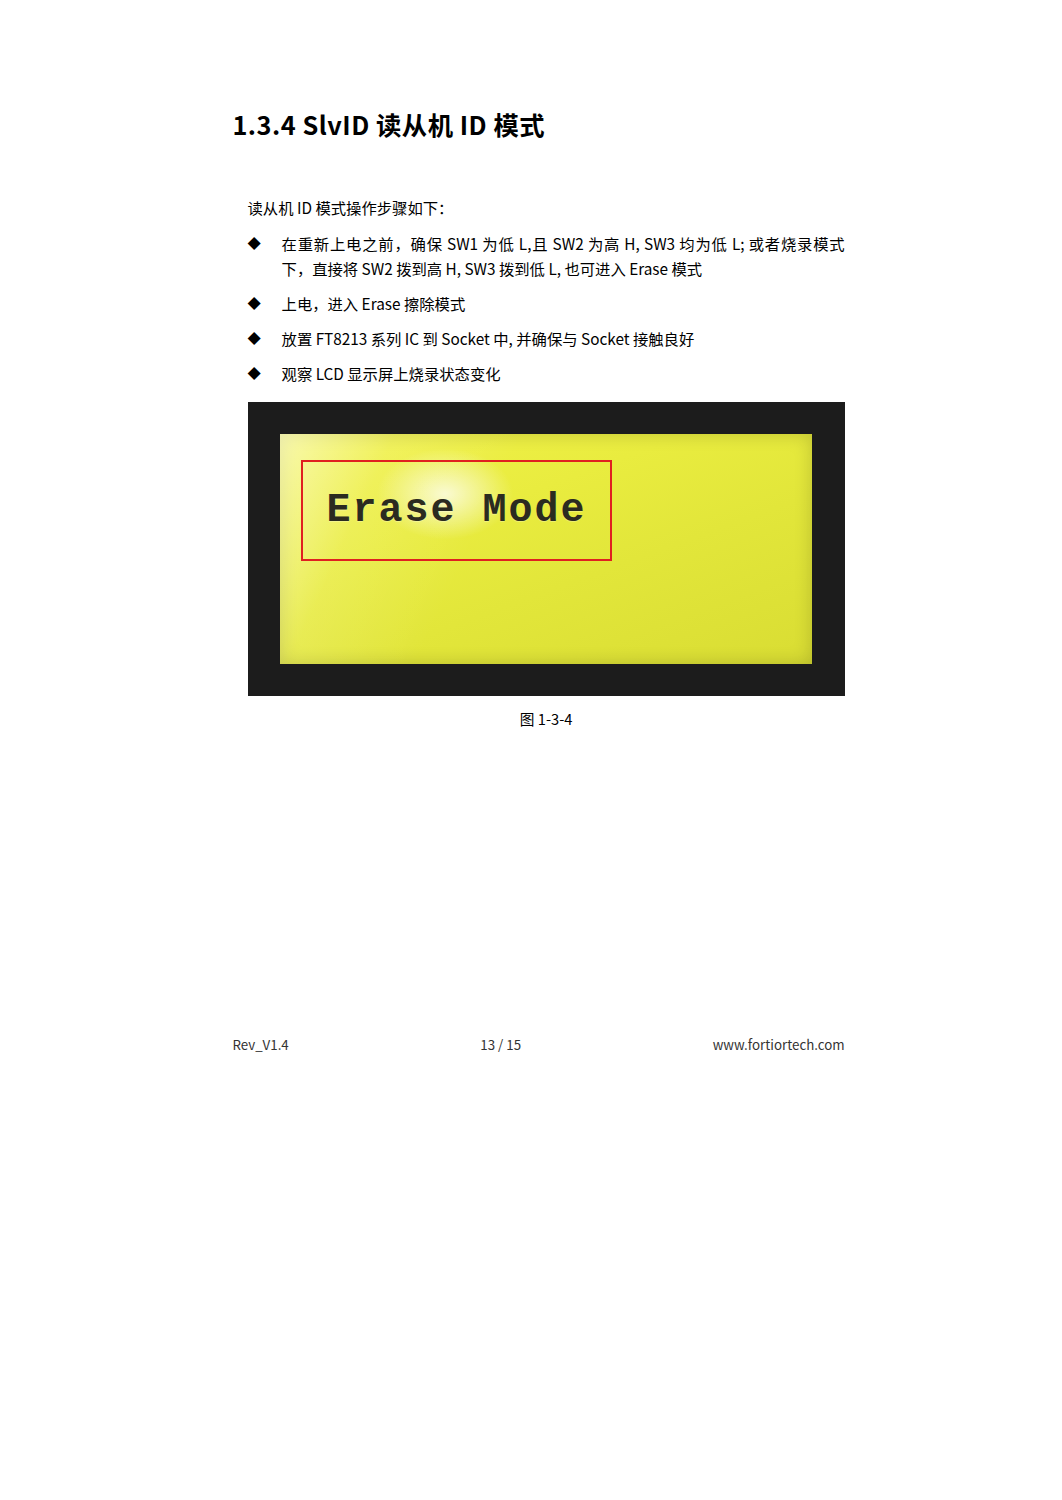1.3.4 SlvID 读从机 ID 模式
读从机 ID 模式操作步骤如下：
在重新上电之前，确保 SW1 为低 L,且 SW2 为高 H, SW3 均为低 L; 或者烧录模式下，直接将 SW2 拨到高 H, SW3 拨到低 L, 也可进入 Erase 模式
上电，进入 Erase 擦除模式
放置 FT8213 系列 IC 到 Socket 中, 并确保与 Socket 接触良好
观察 LCD 显示屏上烧录状态变化
Erase Mode
图 1-3-4
Rev_V1.4
13 / 15
www.fortiortech.com